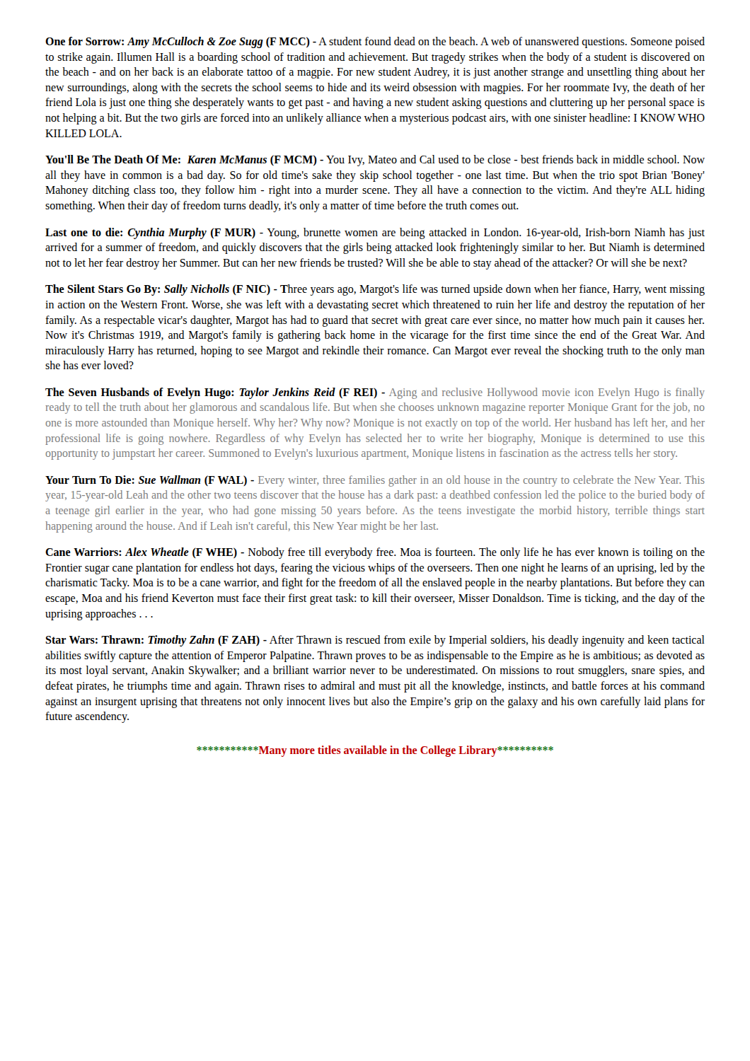One for Sorrow: Amy McCulloch & Zoe Sugg (F MCC) - A student found dead on the beach. A web of unanswered questions. Someone poised to strike again. Illumen Hall is a boarding school of tradition and achievement. But tragedy strikes when the body of a student is discovered on the beach - and on her back is an elaborate tattoo of a magpie. For new student Audrey, it is just another strange and unsettling thing about her new surroundings, along with the secrets the school seems to hide and its weird obsession with magpies. For her roommate Ivy, the death of her friend Lola is just one thing she desperately wants to get past - and having a new student asking questions and cluttering up her personal space is not helping a bit. But the two girls are forced into an unlikely alliance when a mysterious podcast airs, with one sinister headline: I KNOW WHO KILLED LOLA.
You'll Be The Death Of Me: Karen McManus (F MCM) - You Ivy, Mateo and Cal used to be close - best friends back in middle school. Now all they have in common is a bad day. So for old time's sake they skip school together - one last time. But when the trio spot Brian 'Boney' Mahoney ditching class too, they follow him - right into a murder scene. They all have a connection to the victim. And they're ALL hiding something. When their day of freedom turns deadly, it's only a matter of time before the truth comes out.
Last one to die: Cynthia Murphy (F MUR) - Young, brunette women are being attacked in London. 16-year-old, Irish-born Niamh has just arrived for a summer of freedom, and quickly discovers that the girls being attacked look frighteningly similar to her. But Niamh is determined not to let her fear destroy her Summer. But can her new friends be trusted? Will she be able to stay ahead of the attacker? Or will she be next?
The Silent Stars Go By: Sally Nicholls (F NIC) - Three years ago, Margot's life was turned upside down when her fiance, Harry, went missing in action on the Western Front. Worse, she was left with a devastating secret which threatened to ruin her life and destroy the reputation of her family. As a respectable vicar's daughter, Margot has had to guard that secret with great care ever since, no matter how much pain it causes her. Now it's Christmas 1919, and Margot's family is gathering back home in the vicarage for the first time since the end of the Great War. And miraculously Harry has returned, hoping to see Margot and rekindle their romance. Can Margot ever reveal the shocking truth to the only man she has ever loved?
The Seven Husbands of Evelyn Hugo: Taylor Jenkins Reid (F REI) - Aging and reclusive Hollywood movie icon Evelyn Hugo is finally ready to tell the truth about her glamorous and scandalous life. But when she chooses unknown magazine reporter Monique Grant for the job, no one is more astounded than Monique herself. Why her? Why now? Monique is not exactly on top of the world. Her husband has left her, and her professional life is going nowhere. Regardless of why Evelyn has selected her to write her biography, Monique is determined to use this opportunity to jumpstart her career. Summoned to Evelyn's luxurious apartment, Monique listens in fascination as the actress tells her story.
Your Turn To Die: Sue Wallman (F WAL) - Every winter, three families gather in an old house in the country to celebrate the New Year. This year, 15-year-old Leah and the other two teens discover that the house has a dark past: a deathbed confession led the police to the buried body of a teenage girl earlier in the year, who had gone missing 50 years before. As the teens investigate the morbid history, terrible things start happening around the house. And if Leah isn't careful, this New Year might be her last.
Cane Warriors: Alex Wheatle (F WHE) - Nobody free till everybody free. Moa is fourteen. The only life he has ever known is toiling on the Frontier sugar cane plantation for endless hot days, fearing the vicious whips of the overseers. Then one night he learns of an uprising, led by the charismatic Tacky. Moa is to be a cane warrior, and fight for the freedom of all the enslaved people in the nearby plantations. But before they can escape, Moa and his friend Keverton must face their first great task: to kill their overseer, Misser Donaldson. Time is ticking, and the day of the uprising approaches . . .
Star Wars: Thrawn: Timothy Zahn (F ZAH) - After Thrawn is rescued from exile by Imperial soldiers, his deadly ingenuity and keen tactical abilities swiftly capture the attention of Emperor Palpatine. Thrawn proves to be as indispensable to the Empire as he is ambitious; as devoted as its most loyal servant, Anakin Skywalker; and a brilliant warrior never to be underestimated. On missions to rout smugglers, snare spies, and defeat pirates, he triumphs time and again. Thrawn rises to admiral and must pit all the knowledge, instincts, and battle forces at his command against an insurgent uprising that threatens not only innocent lives but also the Empire’s grip on the galaxy and his own carefully laid plans for future ascendency.
***********Many more titles available in the College Library**********